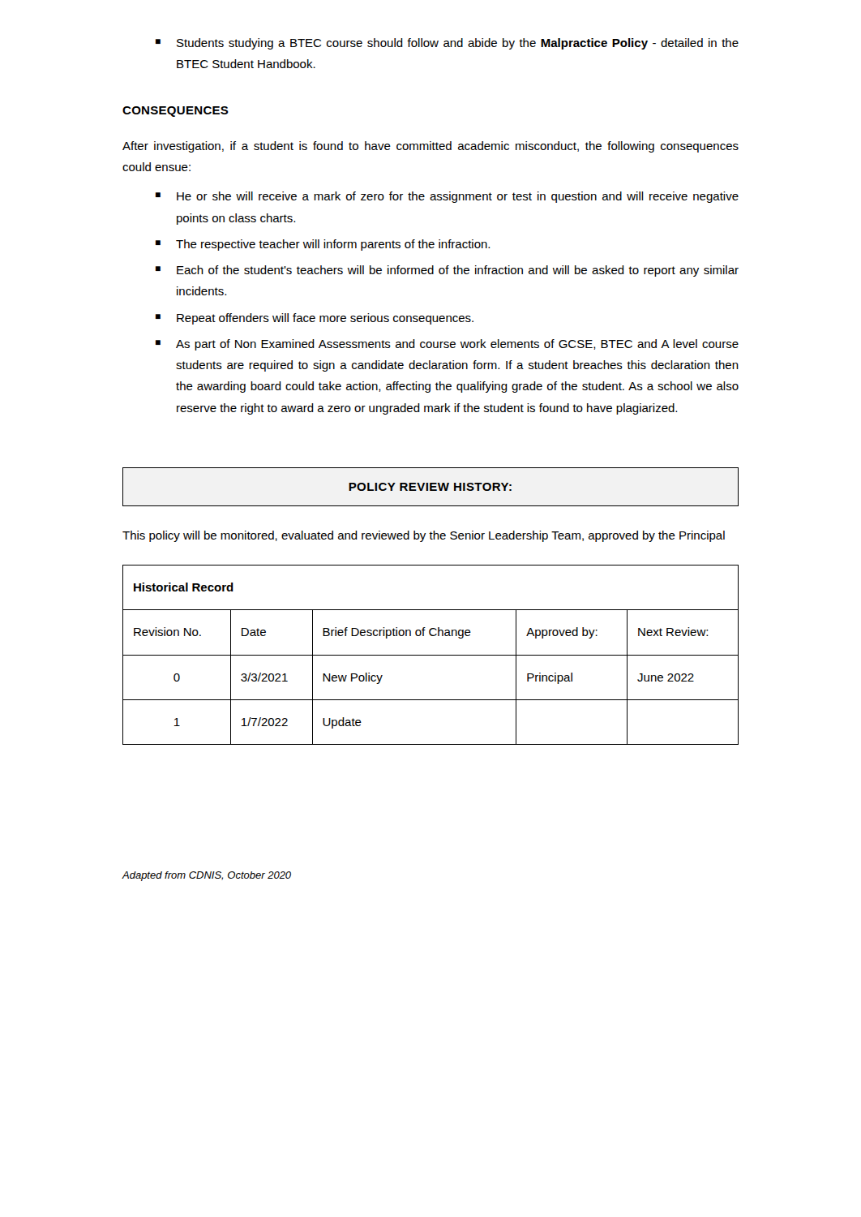Students studying a BTEC course should follow and abide by the Malpractice Policy - detailed in the BTEC Student Handbook.
CONSEQUENCES
After investigation, if a student is found to have committed academic misconduct, the following consequences could ensue:
He or she will receive a mark of zero for the assignment or test in question and will receive negative points on class charts.
The respective teacher will inform parents of the infraction.
Each of the student's teachers will be informed of the infraction and will be asked to report any similar incidents.
Repeat offenders will face more serious consequences.
As part of Non Examined Assessments and course work elements of GCSE, BTEC and A level course students are required to sign a candidate declaration form. If a student breaches this declaration then the awarding board could take action, affecting the qualifying grade of the student. As a school we also reserve the right to award a zero or ungraded mark if the student is found to have plagiarized.
POLICY REVIEW HISTORY:
This policy will be monitored, evaluated and reviewed by the Senior Leadership Team, approved by the Principal
| Historical Record |
| --- |
| Revision No. | Date | Brief Description of Change | Approved by: | Next Review: |
| 0 | 3/3/2021 | New Policy | Principal | June 2022 |
| 1 | 1/7/2022 | Update | | |
Adapted from CDNIS, October 2020